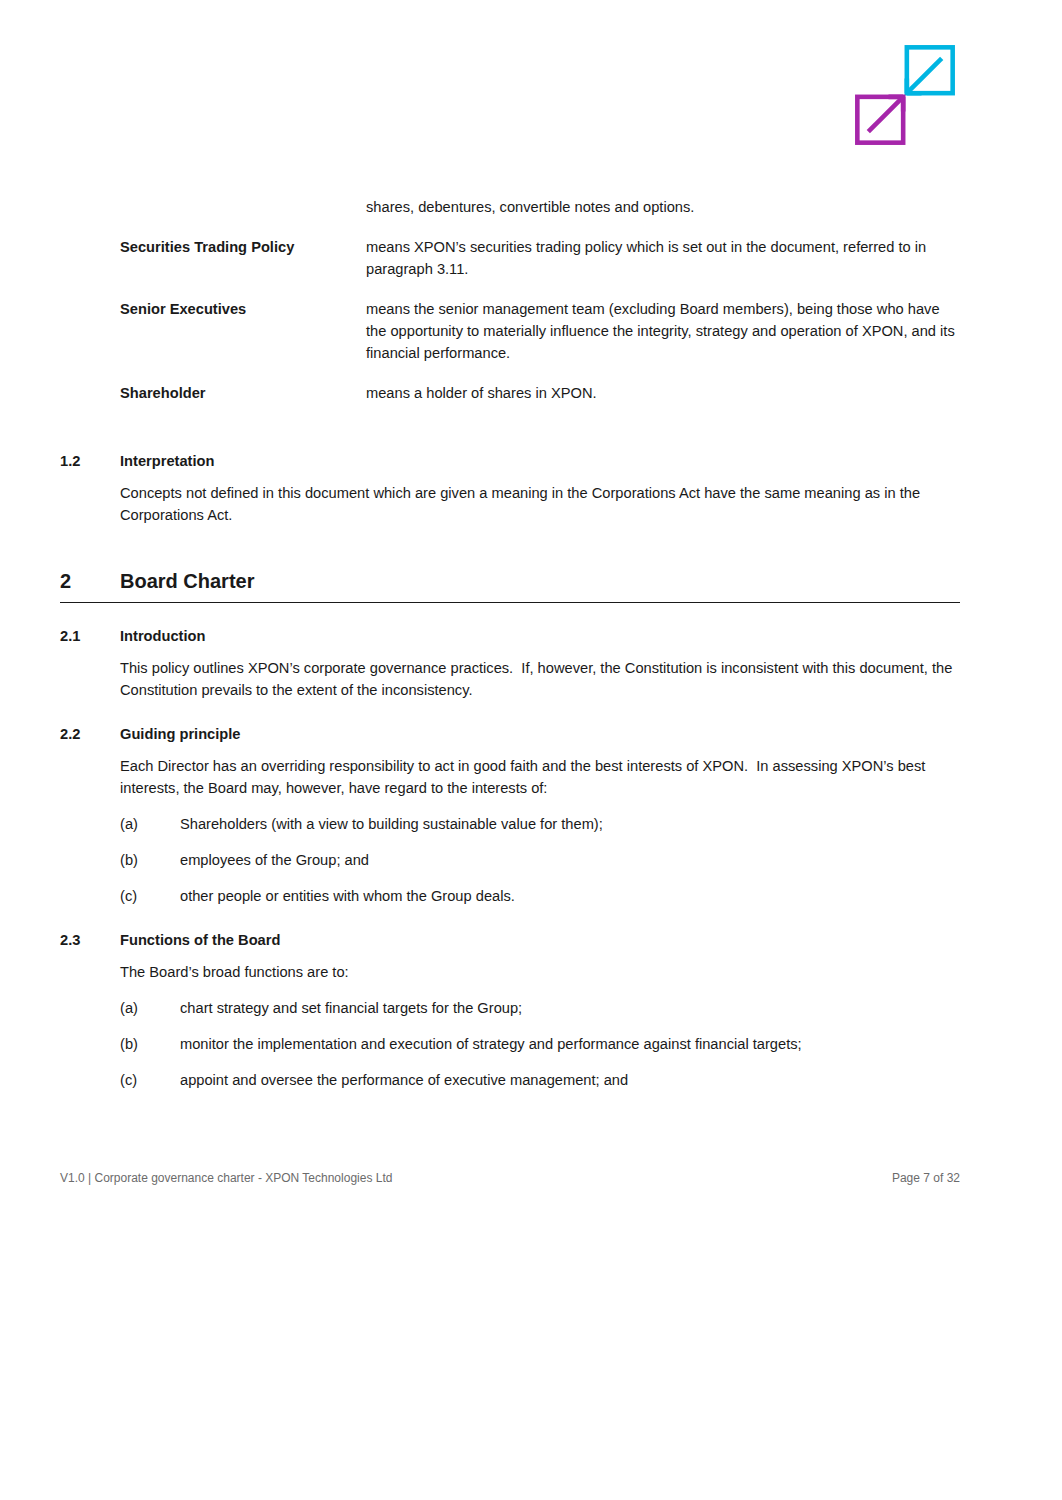| | shares, debentures, convertible notes and options. |
| Securities Trading Policy | means XPON’s securities trading policy which is set out in the document, referred to in paragraph 3.11. |
| Senior Executives | means the senior management team (excluding Board members), being those who have the opportunity to materially influence the integrity, strategy and operation of XPON, and its financial performance. |
| Shareholder | means a holder of shares in XPON. |
1.2 Interpretation
Concepts not defined in this document which are given a meaning in the Corporations Act have the same meaning as in the Corporations Act.
2 Board Charter
2.1 Introduction
This policy outlines XPON’s corporate governance practices. If, however, the Constitution is inconsistent with this document, the Constitution prevails to the extent of the inconsistency.
2.2 Guiding principle
Each Director has an overriding responsibility to act in good faith and the best interests of XPON. In assessing XPON’s best interests, the Board may, however, have regard to the interests of:
(a) Shareholders (with a view to building sustainable value for them);
(b) employees of the Group; and
(c) other people or entities with whom the Group deals.
2.3 Functions of the Board
The Board’s broad functions are to:
(a) chart strategy and set financial targets for the Group;
(b) monitor the implementation and execution of strategy and performance against financial targets;
(c) appoint and oversee the performance of executive management; and
V1.0 | Corporate governance charter - XPON Technologies Ltd Page 7 of 32